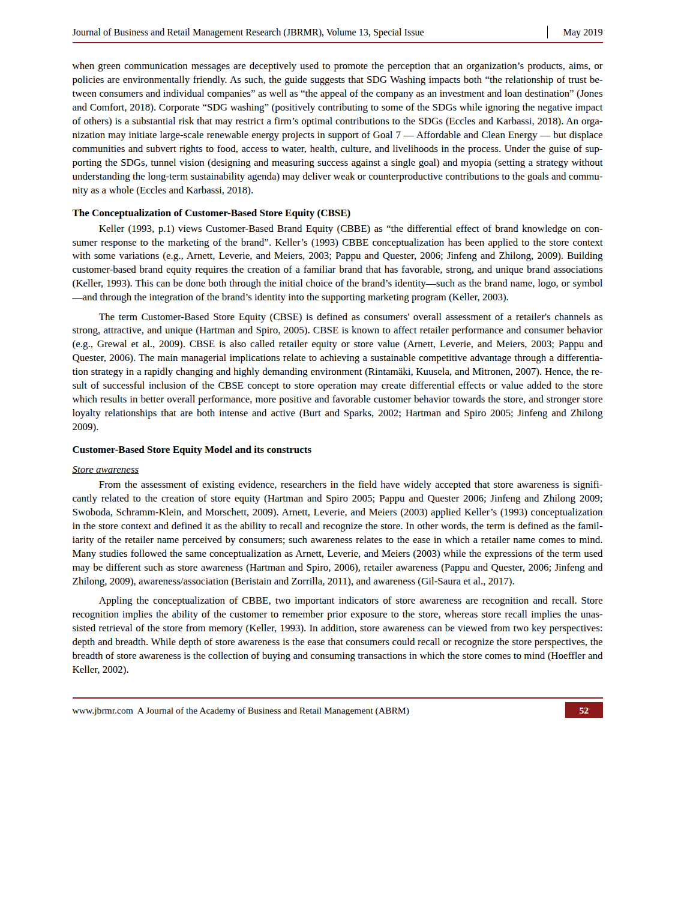Journal of Business and Retail Management Research (JBRMR), Volume 13, Special Issue
May 2019
when green communication messages are deceptively used to promote the perception that an organization’s products, aims, or policies are environmentally friendly. As such, the guide suggests that SDG Washing impacts both “the relationship of trust between consumers and individual companies” as well as “the appeal of the company as an investment and loan destination” (Jones and Comfort, 2018). Corporate “SDG washing” (positively contributing to some of the SDGs while ignoring the negative impact of others) is a substantial risk that may restrict a firm’s optimal contributions to the SDGs (Eccles and Karbassi, 2018). An organization may initiate large-scale renewable energy projects in support of Goal 7 — Affordable and Clean Energy — but displace communities and subvert rights to food, access to water, health, culture, and livelihoods in the process. Under the guise of supporting the SDGs, tunnel vision (designing and measuring success against a single goal) and myopia (setting a strategy without understanding the long-term sustainability agenda) may deliver weak or counterproductive contributions to the goals and community as a whole (Eccles and Karbassi, 2018).
The Conceptualization of Customer-Based Store Equity (CBSE)
Keller (1993, p.1) views Customer-Based Brand Equity (CBBE) as “the differential effect of brand knowledge on consumer response to the marketing of the brand”. Keller’s (1993) CBBE conceptualization has been applied to the store context with some variations (e.g., Arnett, Leverie, and Meiers, 2003; Pappu and Quester, 2006; Jinfeng and Zhilong, 2009). Building customer-based brand equity requires the creation of a familiar brand that has favorable, strong, and unique brand associations (Keller, 1993). This can be done both through the initial choice of the brand’s identity—such as the brand name, logo, or symbol—and through the integration of the brand’s identity into the supporting marketing program (Keller, 2003).
The term Customer-Based Store Equity (CBSE) is defined as consumers' overall assessment of a retailer's channels as strong, attractive, and unique (Hartman and Spiro, 2005). CBSE is known to affect retailer performance and consumer behavior (e.g., Grewal et al., 2009). CBSE is also called retailer equity or store value (Arnett, Leverie, and Meiers, 2003; Pappu and Quester, 2006). The main managerial implications relate to achieving a sustainable competitive advantage through a differentiation strategy in a rapidly changing and highly demanding environment (Rintamäki, Kuusela, and Mitronen, 2007). Hence, the result of successful inclusion of the CBSE concept to store operation may create differential effects or value added to the store which results in better overall performance, more positive and favorable customer behavior towards the store, and stronger store loyalty relationships that are both intense and active (Burt and Sparks, 2002; Hartman and Spiro 2005; Jinfeng and Zhilong 2009).
Customer-Based Store Equity Model and its constructs
Store awareness
From the assessment of existing evidence, researchers in the field have widely accepted that store awareness is significantly related to the creation of store equity (Hartman and Spiro 2005; Pappu and Quester 2006; Jinfeng and Zhilong 2009; Swoboda, Schramm-Klein, and Morschett, 2009). Arnett, Leverie, and Meiers (2003) applied Keller’s (1993) conceptualization in the store context and defined it as the ability to recall and recognize the store. In other words, the term is defined as the familiarity of the retailer name perceived by consumers; such awareness relates to the ease in which a retailer name comes to mind. Many studies followed the same conceptualization as Arnett, Leverie, and Meiers (2003) while the expressions of the term used may be different such as store awareness (Hartman and Spiro, 2006), retailer awareness (Pappu and Quester, 2006; Jinfeng and Zhilong, 2009), awareness/association (Beristain and Zorrilla, 2011), and awareness (Gil-Saura et al., 2017).
Appling the conceptualization of CBBE, two important indicators of store awareness are recognition and recall. Store recognition implies the ability of the customer to remember prior exposure to the store, whereas store recall implies the unassisted retrieval of the store from memory (Keller, 1993). In addition, store awareness can be viewed from two key perspectives: depth and breadth. While depth of store awareness is the ease that consumers could recall or recognize the store perspectives, the breadth of store awareness is the collection of buying and consuming transactions in which the store comes to mind (Hoeffler and Keller, 2002).
www.jbrmr.com A Journal of the Academy of Business and Retail Management (ABRM)
52